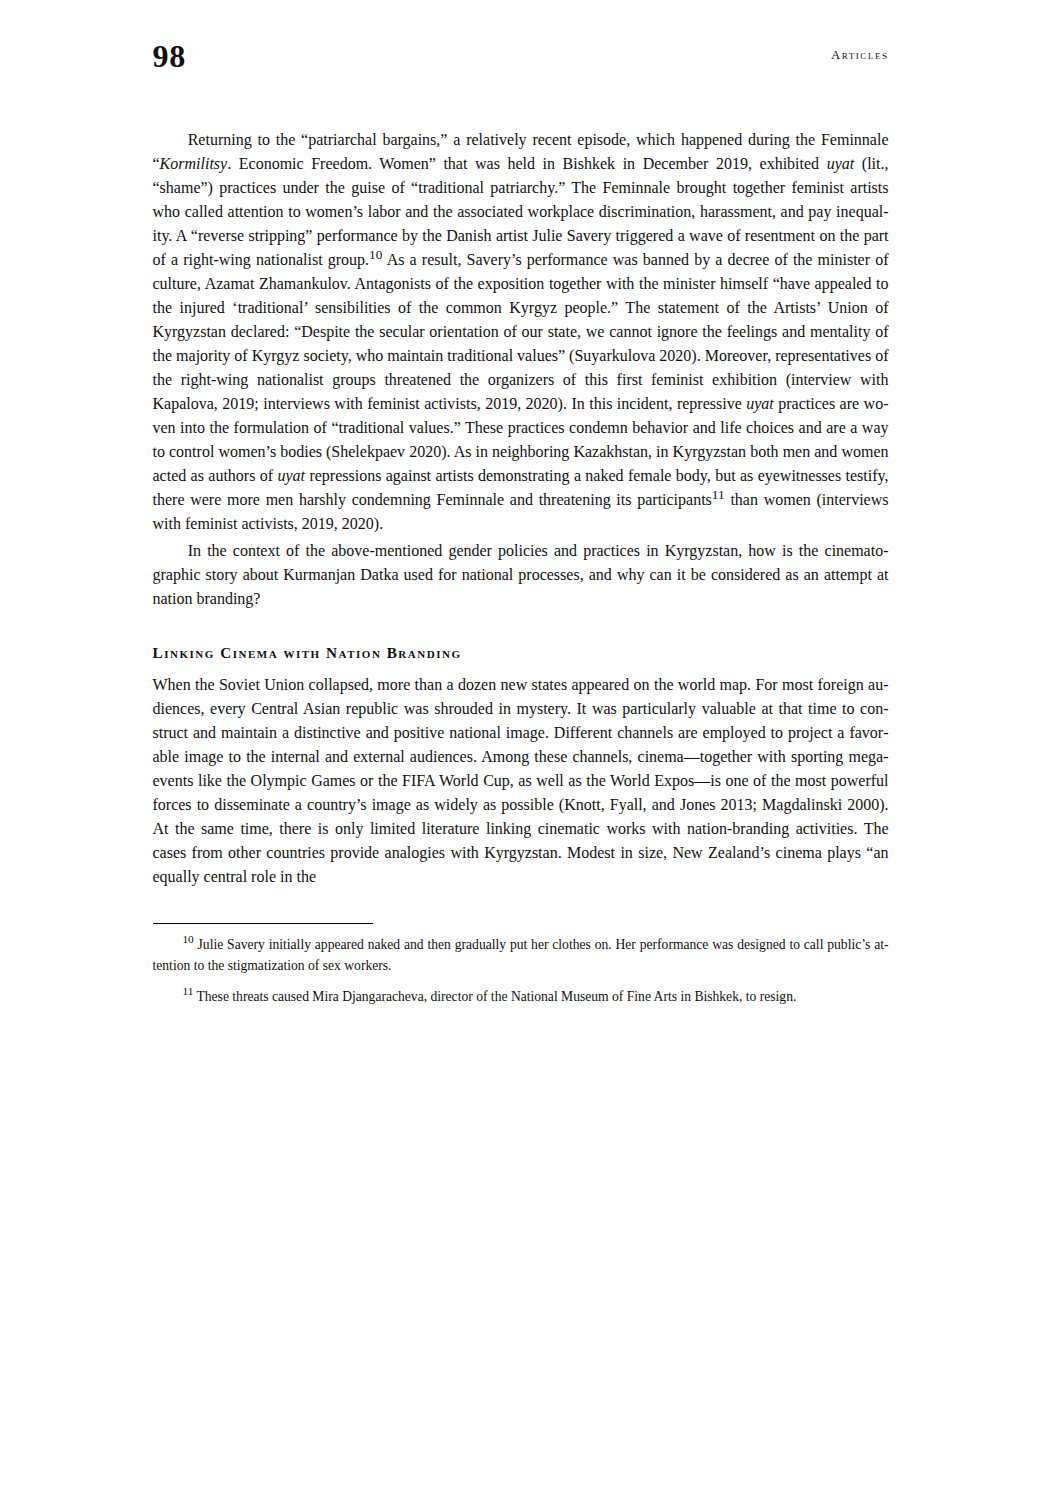98 Articles
Returning to the “patriarchal bargains,” a relatively recent episode, which happened during the Feminnale “Kormilitsy. Economic Freedom. Women” that was held in Bishkek in December 2019, exhibited uyat (lit., “shame”) practices under the guise of “traditional patriarchy.” The Feminnale brought together feminist artists who called attention to women’s labor and the associated workplace discrimination, harassment, and pay inequality. A “reverse stripping” performance by the Danish artist Julie Savery triggered a wave of resentment on the part of a right-wing nationalist group.10 As a result, Savery’s performance was banned by a decree of the minister of culture, Azamat Zhamankulov. Antagonists of the exposition together with the minister himself “have appealed to the injured ‘traditional’ sensibilities of the common Kyrgyz people.” The statement of the Artists’ Union of Kyrgyzstan declared: “Despite the secular orientation of our state, we cannot ignore the feelings and mentality of the majority of Kyrgyz society, who maintain traditional values” (Suyarkulova 2020). Moreover, representatives of the right-wing nationalist groups threatened the organizers of this first feminist exhibition (interview with Kapalova, 2019; interviews with feminist activists, 2019, 2020). In this incident, repressive uyat practices are woven into the formulation of “traditional values.” These practices condemn behavior and life choices and are a way to control women’s bodies (Shelekpaev 2020). As in neighboring Kazakhstan, in Kyrgyzstan both men and women acted as authors of uyat repressions against artists demonstrating a naked female body, but as eyewitnesses testify, there were more men harshly condemning Feminnale and threatening its participants11 than women (interviews with feminist activists, 2019, 2020).
In the context of the above-mentioned gender policies and practices in Kyrgyzstan, how is the cinematographic story about Kurmanjan Datka used for national processes, and why can it be considered as an attempt at nation branding?
Linking Cinema with Nation Branding
When the Soviet Union collapsed, more than a dozen new states appeared on the world map. For most foreign audiences, every Central Asian republic was shrouded in mystery. It was particularly valuable at that time to construct and maintain a distinctive and positive national image. Different channels are employed to project a favorable image to the internal and external audiences. Among these channels, cinema—together with sporting mega-events like the Olympic Games or the FIFA World Cup, as well as the World Expos—is one of the most powerful forces to disseminate a country’s image as widely as possible (Knott, Fyall, and Jones 2013; Magdalinski 2000). At the same time, there is only limited literature linking cinematic works with nation-branding activities. The cases from other countries provide analogies with Kyrgyzstan. Modest in size, New Zealand’s cinema plays “an equally central role in the
10 Julie Savery initially appeared naked and then gradually put her clothes on. Her performance was designed to call public’s attention to the stigmatization of sex workers.
11 These threats caused Mira Djangaracheva, director of the National Museum of Fine Arts in Bishkek, to resign.